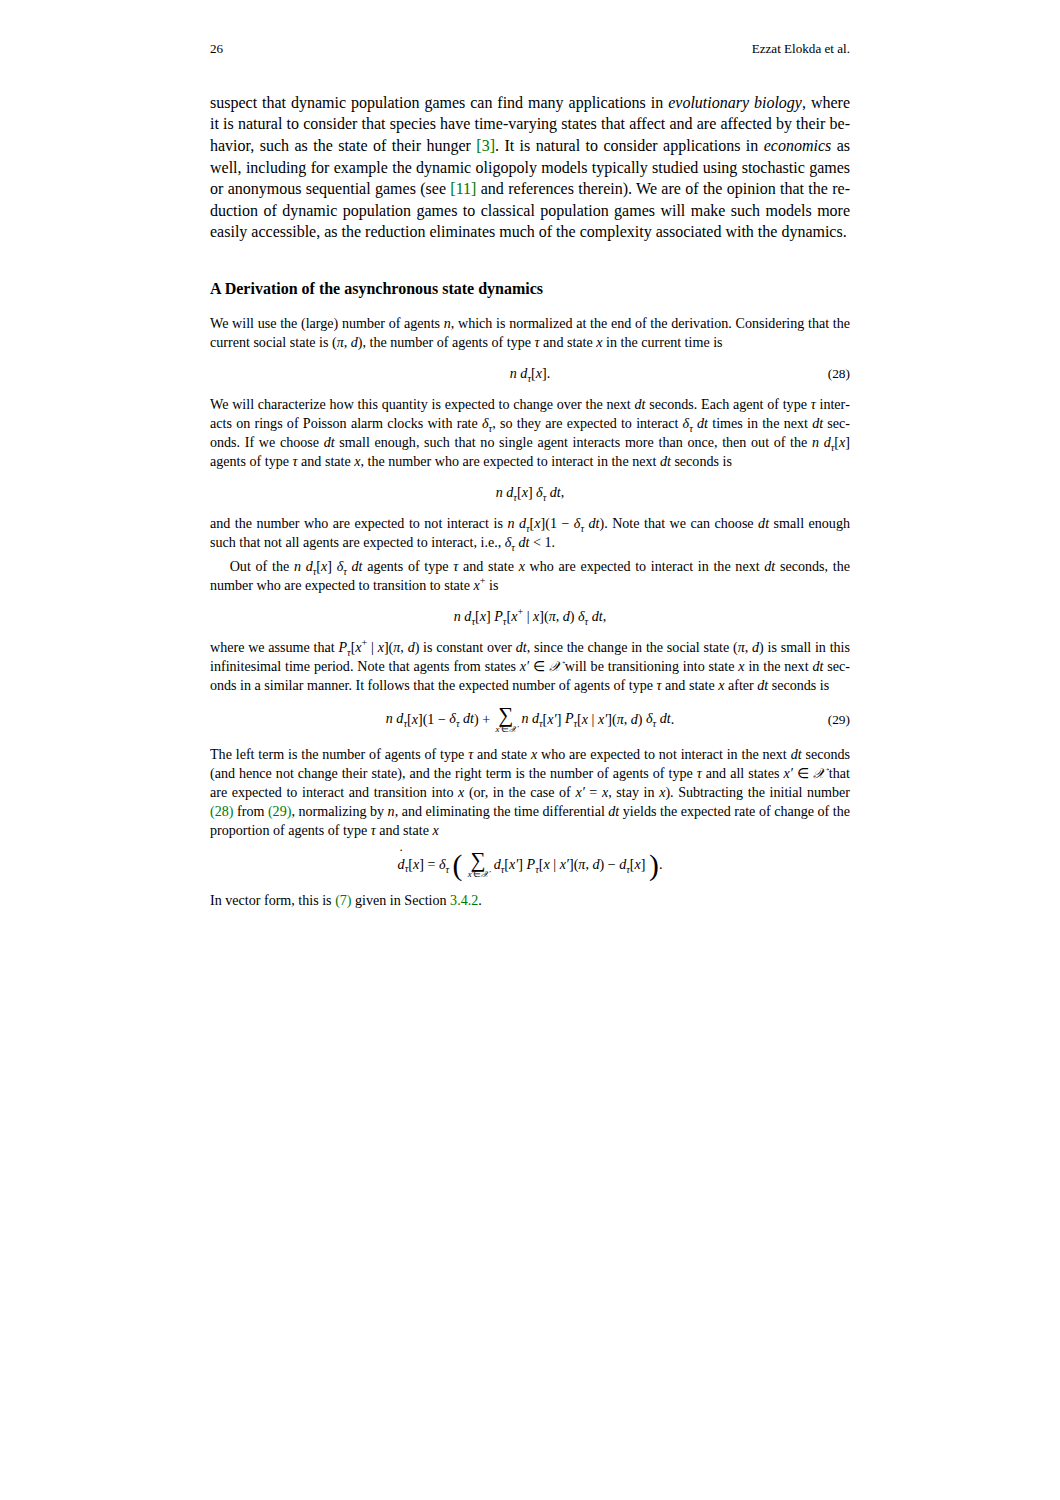26 Ezzat Elokda et al.
suspect that dynamic population games can find many applications in evolutionary biology, where it is natural to consider that species have time-varying states that affect and are affected by their behavior, such as the state of their hunger [3]. It is natural to consider applications in economics as well, including for example the dynamic oligopoly models typically studied using stochastic games or anonymous sequential games (see [11] and references therein). We are of the opinion that the reduction of dynamic population games to classical population games will make such models more easily accessible, as the reduction eliminates much of the complexity associated with the dynamics.
A Derivation of the asynchronous state dynamics
We will use the (large) number of agents n, which is normalized at the end of the derivation. Considering that the current social state is (π, d), the number of agents of type τ and state x in the current time is
n dτ[x]. (28)
We will characterize how this quantity is expected to change over the next dt seconds. Each agent of type τ interacts on rings of Poisson alarm clocks with rate δτ, so they are expected to interact δτ dt times in the next dt seconds. If we choose dt small enough, such that no single agent interacts more than once, then out of the n dτ[x] agents of type τ and state x, the number who are expected to interact in the next dt seconds is
n dτ[x] δτ dt,
and the number who are expected to not interact is n dτ[x](1 − δτ dt). Note that we can choose dt small enough such that not all agents are expected to interact, i.e., δτ dt < 1.
Out of the n dτ[x] δτ dt agents of type τ and state x who are expected to interact in the next dt seconds, the number who are expected to transition to state x+ is
n dτ[x] Pτ[x+ | x](π, d) δτ dt,
where we assume that Pτ[x+ | x](π, d) is constant over dt, since the change in the social state (π, d) is small in this infinitesimal time period. Note that agents from states x′ ∈ 𝒳 will be transitioning into state x in the next dt seconds in a similar manner. It follows that the expected number of agents of type τ and state x after dt seconds is
n dτ[x](1 − δτ dt) + ∑x′∈𝒳 n dτ[x′] Pτ[x | x′](π, d) δτ dt. (29)
The left term is the number of agents of type τ and state x who are expected to not interact in the next dt seconds (and hence not change their state), and the right term is the number of agents of type τ and all states x′ ∈ 𝒳 that are expected to interact and transition into x (or, in the case of x′ = x, stay in x). Subtracting the initial number (28) from (29), normalizing by n, and eliminating the time differential dt yields the expected rate of change of the proportion of agents of type τ and state x
dτ[x] = δτ ( ∑x′∈𝒳 dτ[x′] Pτ[x | x′](π, d) − dτ[x] ).
In vector form, this is (7) given in Section 3.4.2.